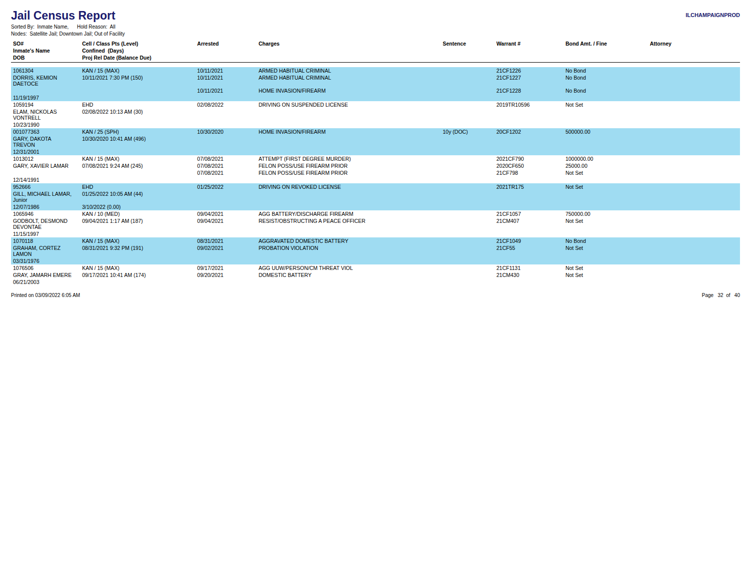ILCHAMPAIGNPROD
Jail Census Report
Sorted By: Inmate Name, Hold Reason: All
Nodes: Satellite Jail; Downtown Jail; Out of Facility
| SO# | Cell / Class Pts (Level) | Arrested | Charges | Sentence | Warrant # | Bond Amt. / Fine | Attorney |
| --- | --- | --- | --- | --- | --- | --- | --- |
| Inmate's Name | Confined (Days) | | | | | | |
| DOB | Proj Rel Date (Balance Due) | | | | | | |
| 1061304 | KAN / 15 (MAX) | 10/11/2021 | ARMED HABITUAL CRIMINAL | | 21CF1226 | No Bond | |
| DORRIS, KEMION DAETOCE | 10/11/2021 7:30 PM (150) | 10/11/2021 | ARMED HABITUAL CRIMINAL | | 21CF1227 | No Bond | |
| | | 10/11/2021 | HOME INVASION/FIREARM | | 21CF1228 | No Bond | |
| 11/19/1997 | | | | | | | |
| 1059194 | EHD | 02/08/2022 | DRIVING ON SUSPENDED LICENSE | | 2019TR10596 | Not Set | |
| ELAM, NICKOLAS VONTRELL | 02/08/2022 10:13 AM (30) | | | | | | |
| 10/23/1990 | | | | | | | |
| 001077363 | KAN / 25 (SPH) | 10/30/2020 | HOME INVASION/FIREARM | 10y (DOC) | 20CF1202 | 500000.00 | |
| GARY, DAKOTA TREVON | 10/30/2020 10:41 AM (496) | | | | | | |
| 12/31/2001 | | | | | | | |
| 1013012 | KAN / 15 (MAX) | 07/08/2021 | ATTEMPT (FIRST DEGREE MURDER) | | 2021CF790 | 1000000.00 | |
| GARY, XAVIER LAMAR | 07/08/2021 9:24 AM (245) | 07/08/2021 | FELON POSS/USE FIREARM PRIOR | | 2020CF650 | 25000.00 | |
| | | 07/08/2021 | FELON POSS/USE FIREARM PRIOR | | 21CF798 | Not Set | |
| 12/14/1991 | | | | | | | |
| 952666 | EHD | 01/25/2022 | DRIVING ON REVOKED LICENSE | | 2021TR175 | Not Set | |
| GILL, MICHAEL LAMAR, Junior | 01/25/2022 10:05 AM (44) | | | | | | |
| 12/07/1986 | 3/10/2022 (0.00) | | | | | | |
| 1065946 | KAN / 10 (MED) | 09/04/2021 | AGG BATTERY/DISCHARGE FIREARM | | 21CF1057 | 750000.00 | |
| GODBOLT, DESMOND DEVONTAE | 09/04/2021 1:17 AM (187) | 09/04/2021 | RESIST/OBSTRUCTING A PEACE OFFICER | | 21CM407 | Not Set | |
| 11/15/1997 | | | | | | | |
| 1070118 | KAN / 15 (MAX) | 08/31/2021 | AGGRAVATED DOMESTIC BATTERY | | 21CF1049 | No Bond | |
| GRAHAM, CORTEZ LAMON | 08/31/2021 9:32 PM (191) | 09/02/2021 | PROBATION VIOLATION | | 21CF55 | Not Set | |
| 03/31/1976 | | | | | | | |
| 1076506 | KAN / 15 (MAX) | 09/17/2021 | AGG UUW/PERSON/CM THREAT VIOL | | 21CF1131 | Not Set | |
| GRAY, JAMARH EMERE | 09/17/2021 10:41 AM (174) | 09/20/2021 | DOMESTIC BATTERY | | 21CM430 | Not Set | |
| 06/21/2003 | | | | | | | |
Printed on 03/09/2022 6:05 AM Page 32 of 40